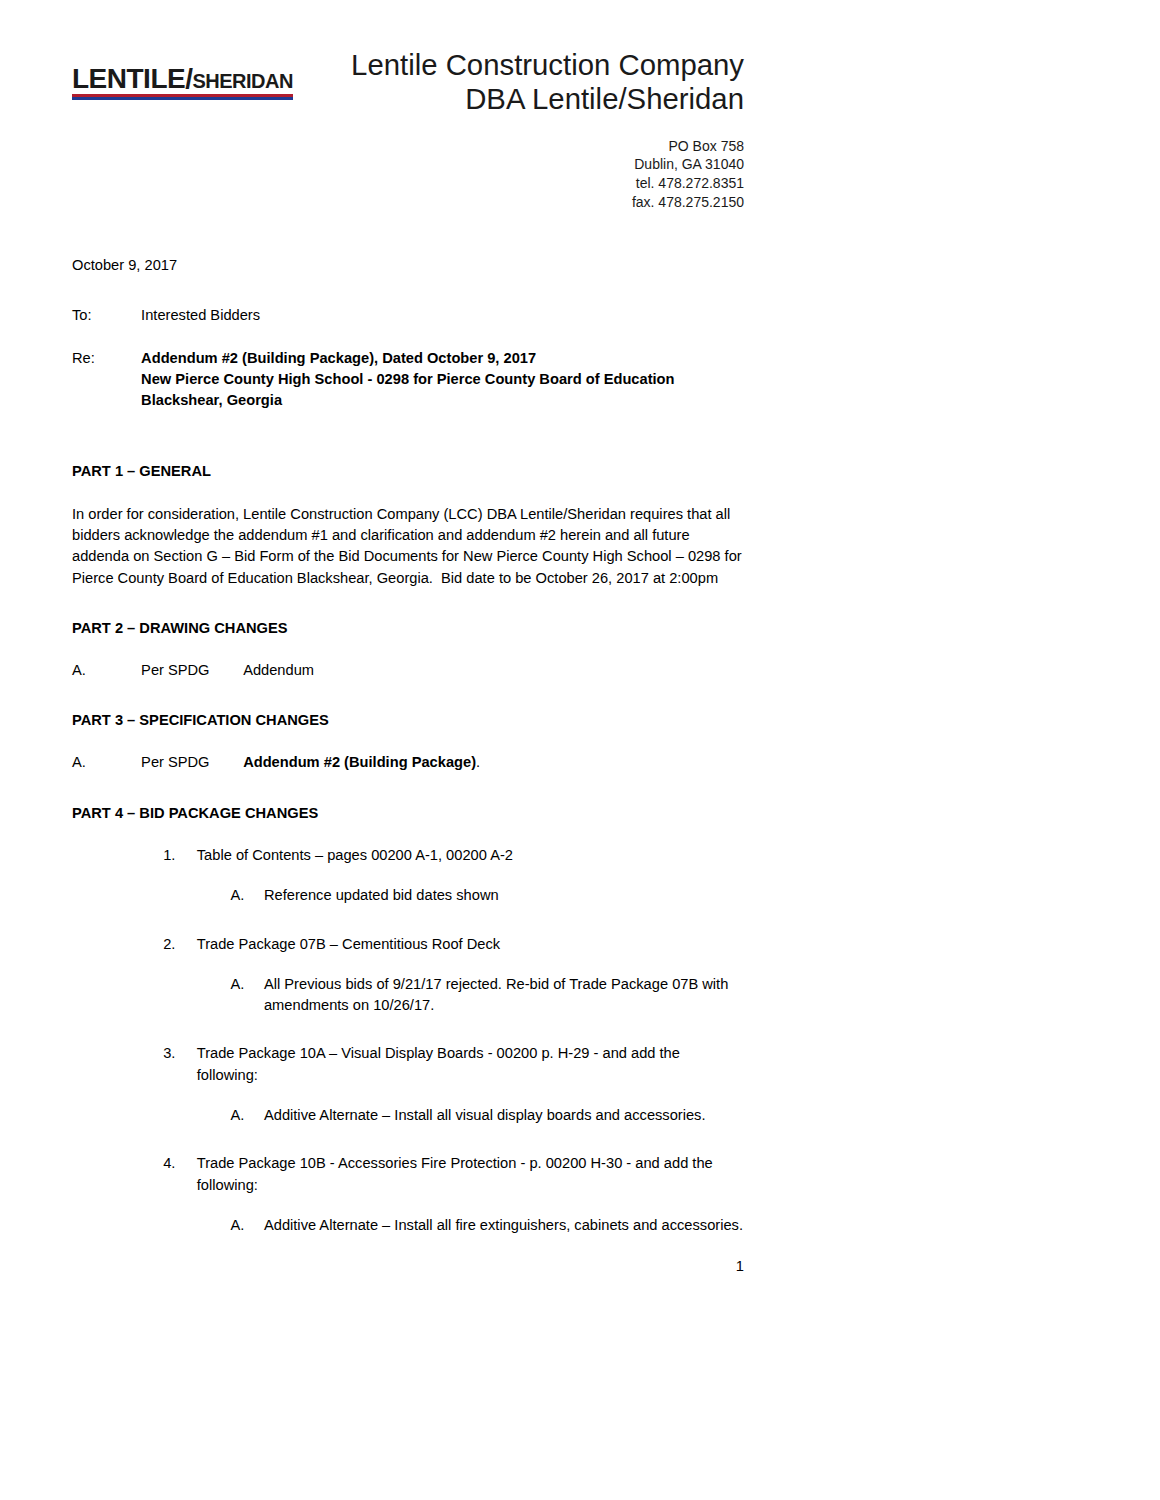LENTILE/SHERIDAN
Lentile Construction Company DBA Lentile/Sheridan
PO Box 758
Dublin, GA 31040
tel. 478.272.8351
fax. 478.275.2150
October 9, 2017
| To: | Interested Bidders |
| Re: | Addendum #2 (Building Package), Dated October 9, 2017 New Pierce County High School - 0298 for Pierce County Board of Education Blackshear, Georgia |
PART 1 – GENERAL
In order for consideration, Lentile Construction Company (LCC) DBA Lentile/Sheridan requires that all bidders acknowledge the addendum #1 and clarification and addendum #2 herein and all future addenda on Section G – Bid Form of the Bid Documents for New Pierce County High School – 0298 for Pierce County Board of Education Blackshear, Georgia. Bid date to be October 26, 2017 at 2:00pm
PART 2 – DRAWING CHANGES
A. Per SPDG Addendum
PART 3 – SPECIFICATION CHANGES
A. Per SPDG Addendum #2 (Building Package).
PART 4 – BID PACKAGE CHANGES
Table of Contents – pages 00200 A-1, 00200 A-2
Reference updated bid dates shown
Trade Package 07B – Cementitious Roof Deck
All Previous bids of 9/21/17 rejected. Re-bid of Trade Package 07B with amendments on 10/26/17.
Trade Package 10A – Visual Display Boards - 00200 p. H-29 - and add the following:
Additive Alternate – Install all visual display boards and accessories.
Trade Package 10B - Accessories Fire Protection - p. 00200 H-30 - and add the following:
Additive Alternate – Install all fire extinguishers, cabinets and accessories.
1